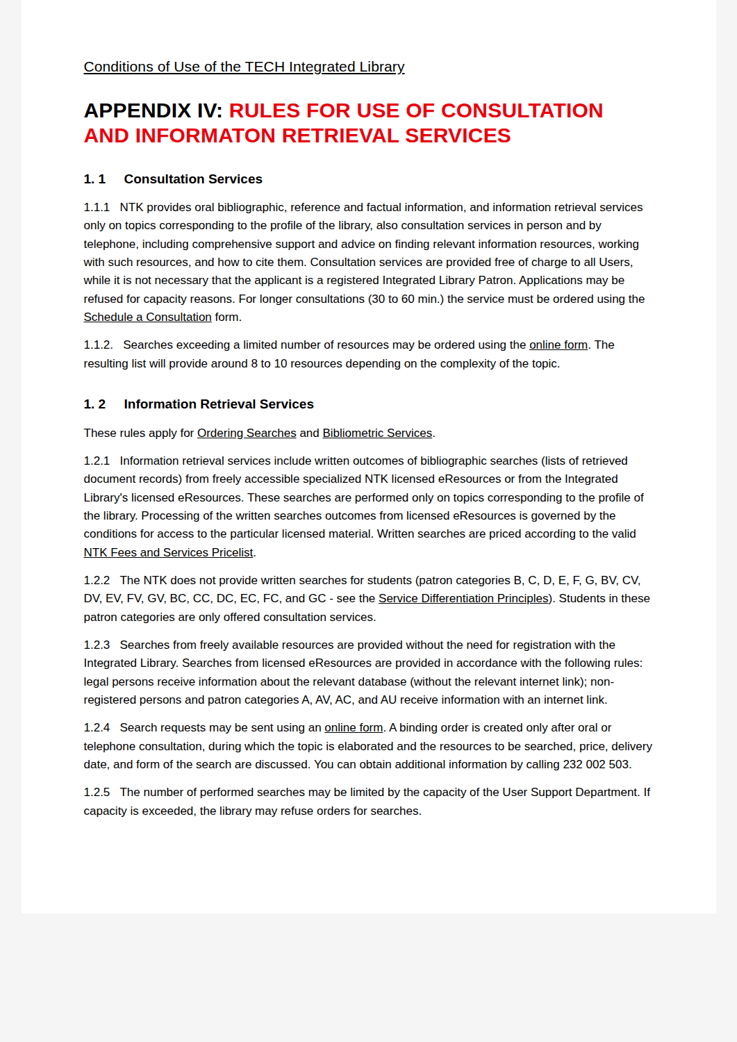Conditions of Use of the TECH Integrated Library
APPENDIX IV: RULES FOR USE OF CONSULTATION AND INFORMATON RETRIEVAL SERVICES
1. 1 Consultation Services
1.1.1 NTK provides oral bibliographic, reference and factual information, and information retrieval services only on topics corresponding to the profile of the library, also consultation services in person and by telephone, including comprehensive support and advice on finding relevant information resources, working with such resources, and how to cite them. Consultation services are provided free of charge to all Users, while it is not necessary that the applicant is a registered Integrated Library Patron. Applications may be refused for capacity reasons. For longer consultations (30 to 60 min.) the service must be ordered using the Schedule a Consultation form.
1.1.2. Searches exceeding a limited number of resources may be ordered using the online form. The resulting list will provide around 8 to 10 resources depending on the complexity of the topic.
1. 2 Information Retrieval Services
These rules apply for Ordering Searches and Bibliometric Services.
1.2.1 Information retrieval services include written outcomes of bibliographic searches (lists of retrieved document records) from freely accessible specialized NTK licensed eResources or from the Integrated Library's licensed eResources. These searches are performed only on topics corresponding to the profile of the library. Processing of the written searches outcomes from licensed eResources is governed by the conditions for access to the particular licensed material. Written searches are priced according to the valid NTK Fees and Services Pricelist.
1.2.2 The NTK does not provide written searches for students (patron categories B, C, D, E, F, G, BV, CV, DV, EV, FV, GV, BC, CC, DC, EC, FC, and GC - see the Service Differentiation Principles). Students in these patron categories are only offered consultation services.
1.2.3 Searches from freely available resources are provided without the need for registration with the Integrated Library. Searches from licensed eResources are provided in accordance with the following rules: legal persons receive information about the relevant database (without the relevant internet link); non-registered persons and patron categories A, AV, AC, and AU receive information with an internet link.
1.2.4 Search requests may be sent using an online form. A binding order is created only after oral or telephone consultation, during which the topic is elaborated and the resources to be searched, price, delivery date, and form of the search are discussed. You can obtain additional information by calling 232 002 503.
1.2.5 The number of performed searches may be limited by the capacity of the User Support Department. If capacity is exceeded, the library may refuse orders for searches.